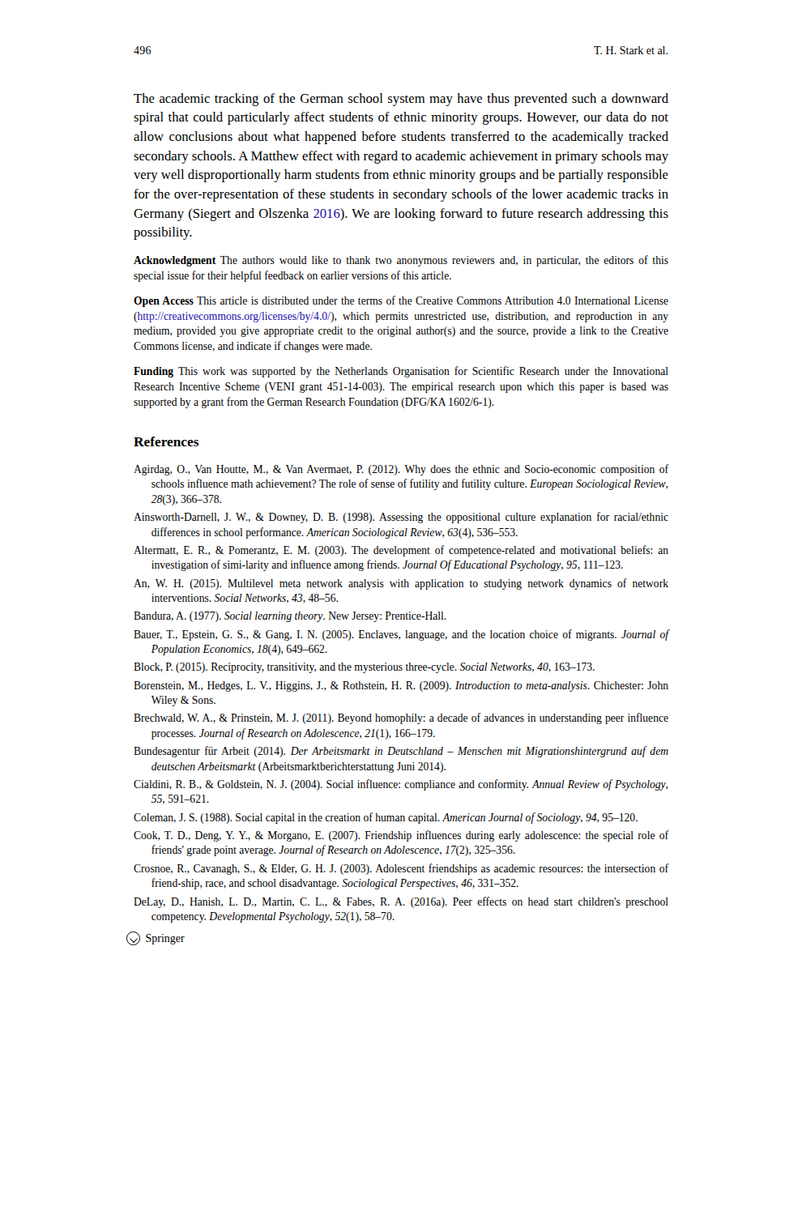496 T. H. Stark et al.
The academic tracking of the German school system may have thus prevented such a downward spiral that could particularly affect students of ethnic minority groups. However, our data do not allow conclusions about what happened before students transferred to the academically tracked secondary schools. A Matthew effect with regard to academic achievement in primary schools may very well disproportionally harm students from ethnic minority groups and be partially responsible for the over-representation of these students in secondary schools of the lower academic tracks in Germany (Siegert and Olszenka 2016). We are looking forward to future research addressing this possibility.
Acknowledgment The authors would like to thank two anonymous reviewers and, in particular, the editors of this special issue for their helpful feedback on earlier versions of this article.
Open Access This article is distributed under the terms of the Creative Commons Attribution 4.0 International License (http://creativecommons.org/licenses/by/4.0/), which permits unrestricted use, distribution, and reproduction in any medium, provided you give appropriate credit to the original author(s) and the source, provide a link to the Creative Commons license, and indicate if changes were made.
Funding This work was supported by the Netherlands Organisation for Scientific Research under the Innovational Research Incentive Scheme (VENI grant 451-14-003). The empirical research upon which this paper is based was supported by a grant from the German Research Foundation (DFG/KA 1602/6-1).
References
Agirdag, O., Van Houtte, M., & Van Avermaet, P. (2012). Why does the ethnic and Socio-economic composition of schools influence math achievement? The role of sense of futility and futility culture. European Sociological Review, 28(3), 366–378.
Ainsworth-Darnell, J. W., & Downey, D. B. (1998). Assessing the oppositional culture explanation for racial/ethnic differences in school performance. American Sociological Review, 63(4), 536–553.
Altermatt, E. R., & Pomerantz, E. M. (2003). The development of competence-related and motivational beliefs: an investigation of simi-larity and influence among friends. Journal Of Educational Psychology, 95, 111–123.
An, W. H. (2015). Multilevel meta network analysis with application to studying network dynamics of network interventions. Social Networks, 43, 48–56.
Bandura, A. (1977). Social learning theory. New Jersey: Prentice-Hall.
Bauer, T., Epstein, G. S., & Gang, I. N. (2005). Enclaves, language, and the location choice of migrants. Journal of Population Economics, 18(4), 649–662.
Block, P. (2015). Reciprocity, transitivity, and the mysterious three-cycle. Social Networks, 40, 163–173.
Borenstein, M., Hedges, L. V., Higgins, J., & Rothstein, H. R. (2009). Introduction to meta-analysis. Chichester: John Wiley & Sons.
Brechwald, W. A., & Prinstein, M. J. (2011). Beyond homophily: a decade of advances in understanding peer influence processes. Journal of Research on Adolescence, 21(1), 166–179.
Bundesagentur für Arbeit (2014). Der Arbeitsmarkt in Deutschland – Menschen mit Migrationshintergrund auf dem deutschen Arbeitsmarkt (Arbeitsmarktberichterstattung Juni 2014).
Cialdini, R. B., & Goldstein, N. J. (2004). Social influence: compliance and conformity. Annual Review of Psychology, 55, 591–621.
Coleman, J. S. (1988). Social capital in the creation of human capital. American Journal of Sociology, 94, 95–120.
Cook, T. D., Deng, Y. Y., & Morgano, E. (2007). Friendship influences during early adolescence: the special role of friends' grade point average. Journal of Research on Adolescence, 17(2), 325–356.
Crosnoe, R., Cavanagh, S., & Elder, G. H. J. (2003). Adolescent friendships as academic resources: the intersection of friend-ship, race, and school disadvantage. Sociological Perspectives, 46, 331–352.
DeLay, D., Hanish, L. D., Martin, C. L., & Fabes, R. A. (2016a). Peer effects on head start children's preschool competency. Developmental Psychology, 52(1), 58–70.
Springer